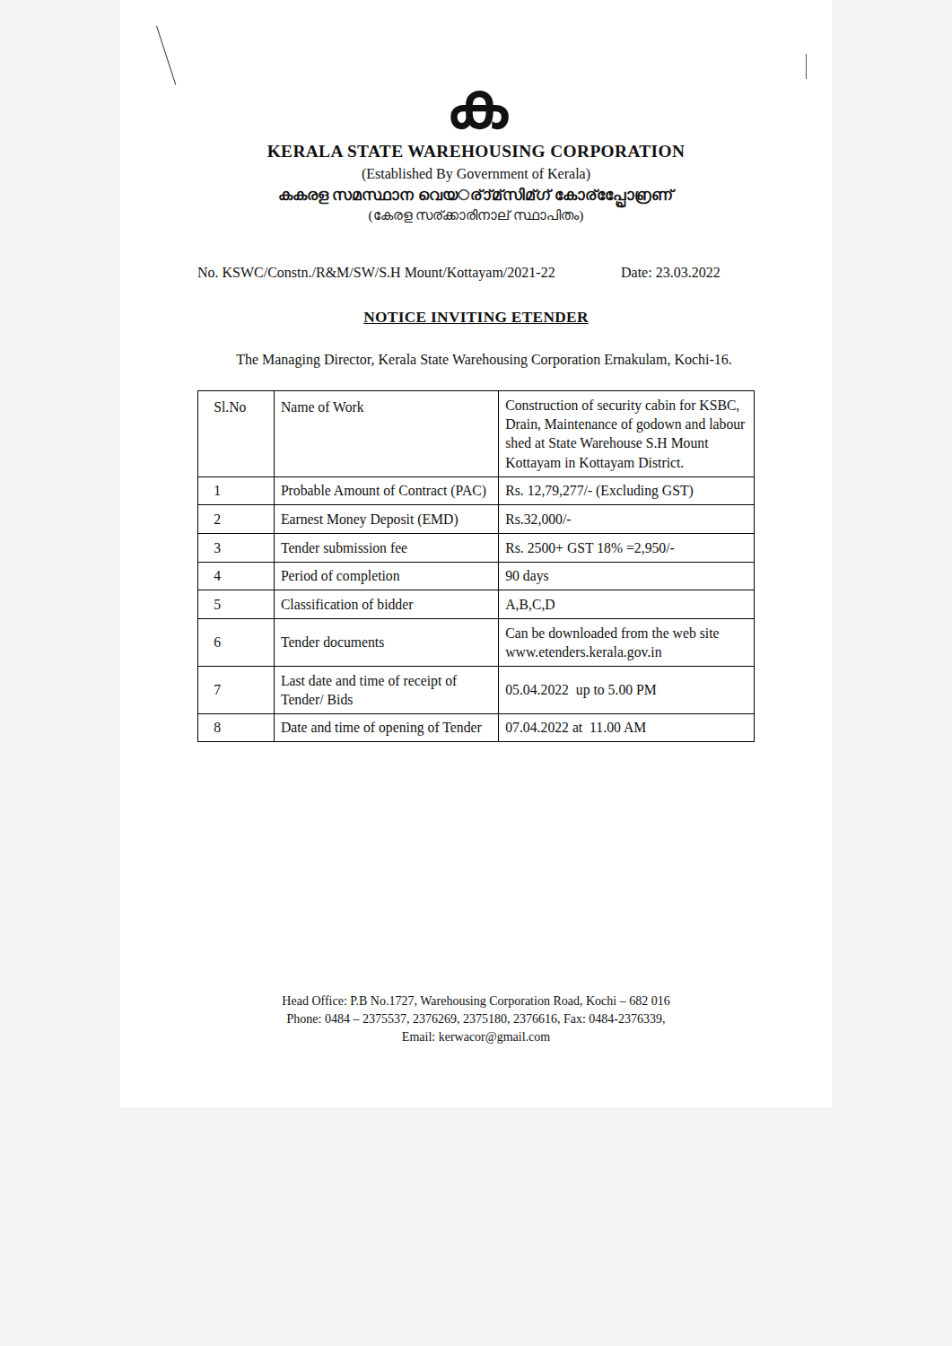ക
Kerala State Warehousing Corporation
(Established By Government of Kerala)
കകരള സമസ്ഥാന വെയര്ാ്മ്സിമ്ഗ് കോര്പ്പ്രോേ൏ണ്
(കേരള സര്ക്കാരിനാല് സ്ഥാപിതം)
No. KSWC/Constn./R&M/SW/S.H Mount/Kottayam/2021-22 Date: 23.03.2022
NOTICE INVITING ETENDER
The Managing Director, Kerala State Warehousing Corporation Ernakulam, Kochi-16.
| Sl.No | Name of Work | Construction of security cabin for KSBC, Drain, Maintenance of godown and labour shed at State Warehouse S.H Mount Kottayam in Kottayam District. |
| 1 | Probable Amount of Contract (PAC) | Rs. 12,79,277/- (Excluding GST) |
| 2 | Earnest Money Deposit (EMD) | Rs.32,000/- |
| 3 | Tender submission fee | Rs. 2500+ GST 18% =2,950/- |
| 4 | Period of completion | 90 days |
| 5 | Classification of bidder | A,B,C,D |
| 6 | Tender documents | Can be downloaded from the web site www.etenders.kerala.gov.in |
| 7 | Last date and time of receipt of Tender/ Bids | 05.04.2022 up to 5.00 PM |
| 8 | Date and time of opening of Tender | 07.04.2022 at 11.00 AM |
Head Office: P.B No.1727, Warehousing Corporation Road, Kochi – 682 016
Phone: 0484 – 2375537, 2376269, 2375180, 2376616, Fax: 0484-2376339,
Email: kerwacor@gmail.com